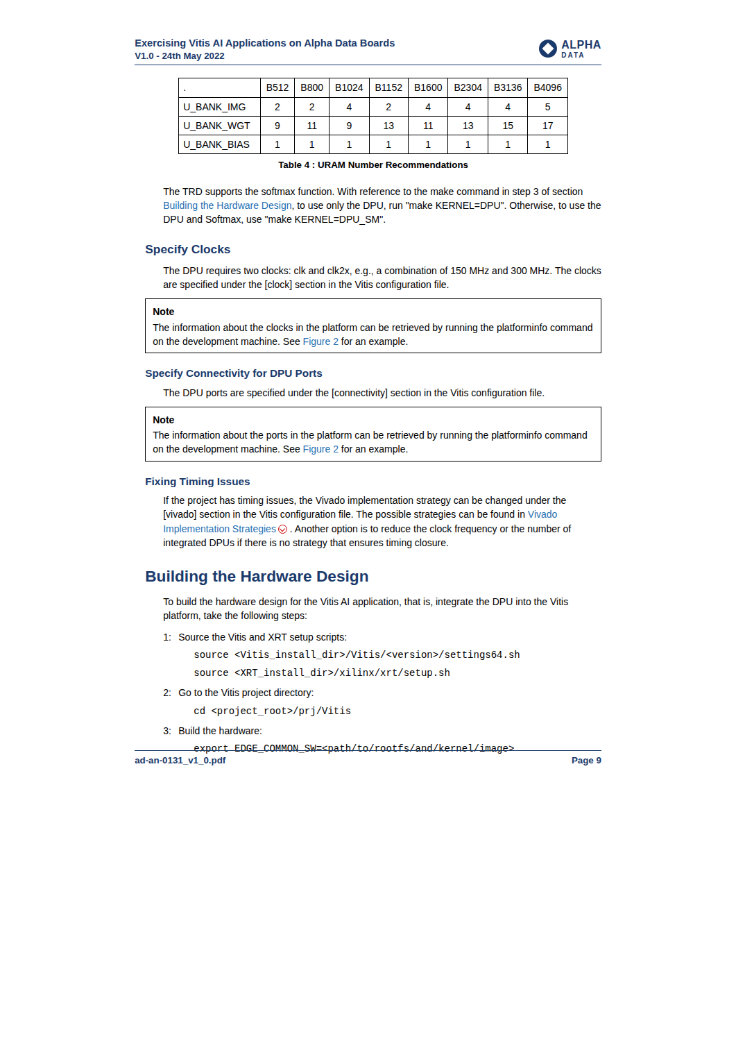Exercising Vitis AI Applications on Alpha Data Boards
V1.0 - 24th May 2022
ALPHADATA
| . | B512 | B800 | B1024 | B1152 | B1600 | B2304 | B3136 | B4096 |
| --- | --- | --- | --- | --- | --- | --- | --- | --- |
| U_BANK_IMG | 2 | 2 | 4 | 2 | 4 | 4 | 4 | 5 |
| U_BANK_WGT | 9 | 11 | 9 | 13 | 11 | 13 | 15 | 17 |
| U_BANK_BIAS | 1 | 1 | 1 | 1 | 1 | 1 | 1 | 1 |
Table 4 : URAM Number Recommendations
The TRD supports the softmax function. With reference to the make command in step 3 of section Building the Hardware Design, to use only the DPU, run "make KERNEL=DPU". Otherwise, to use the DPU and Softmax, use "make KERNEL=DPU_SM".
Specify Clocks
The DPU requires two clocks: clk and clk2x, e.g., a combination of 150 MHz and 300 MHz. The clocks are specified under the [clock] section in the Vitis configuration file.
Note
The information about the clocks in the platform can be retrieved by running the platforminfo command on the development machine. See Figure 2 for an example.
Specify Connectivity for DPU Ports
The DPU ports are specified under the [connectivity] section in the Vitis configuration file.
Note
The information about the ports in the platform can be retrieved by running the platforminfo command on the development machine. See Figure 2 for an example.
Fixing Timing Issues
If the project has timing issues, the Vivado implementation strategy can be changed under the [vivado] section in the Vitis configuration file. The possible strategies can be found in Vivado Implementation Strategies . Another option is to reduce the clock frequency or the number of integrated DPUs if there is no strategy that ensures timing closure.
Building the Hardware Design
To build the hardware design for the Vitis AI application, that is, integrate the DPU into the Vitis platform, take the following steps:
Source the Vitis and XRT setup scripts:
source <Vitis_install_dir>/Vitis/<version>/settings64.sh
source <XRT_install_dir>/xilinx/xrt/setup.sh
Go to the Vitis project directory:
cd <project_root>/prj/Vitis
Build the hardware:
export EDGE_COMMON_SW=<path/to/rootfs/and/kernel/image>
ad-an-0131_v1_0.pdf
Page 9